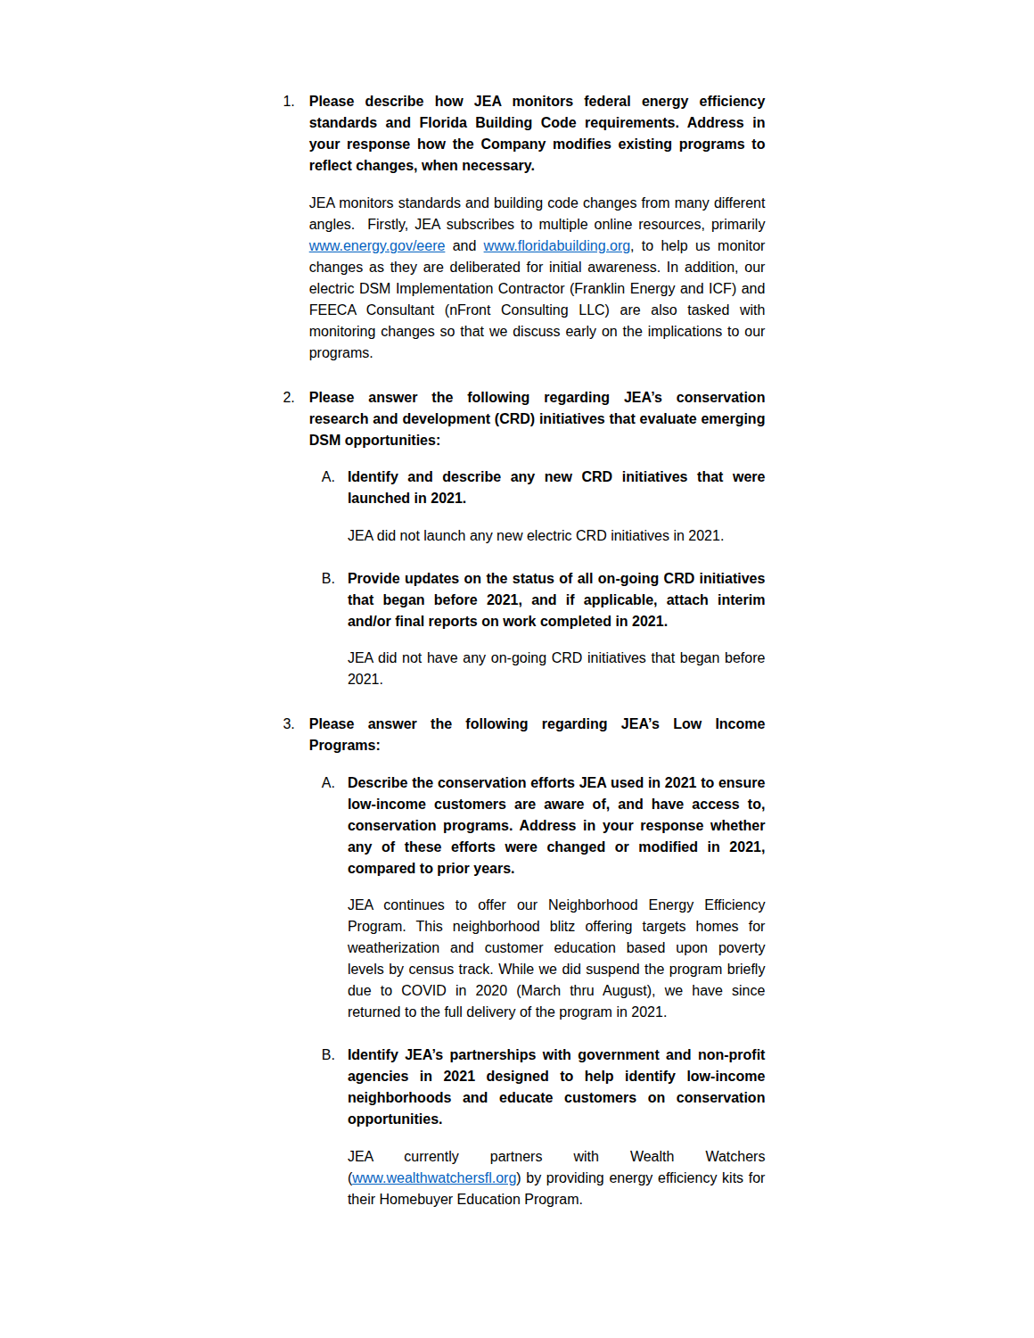Please describe how JEA monitors federal energy efficiency standards and Florida Building Code requirements. Address in your response how the Company modifies existing programs to reflect changes, when necessary.
JEA monitors standards and building code changes from many different angles. Firstly, JEA subscribes to multiple online resources, primarily www.energy.gov/eere and www.floridabuilding.org, to help us monitor changes as they are deliberated for initial awareness. In addition, our electric DSM Implementation Contractor (Franklin Energy and ICF) and FEECA Consultant (nFront Consulting LLC) are also tasked with monitoring changes so that we discuss early on the implications to our programs.
Please answer the following regarding JEA’s conservation research and development (CRD) initiatives that evaluate emerging DSM opportunities:
Identify and describe any new CRD initiatives that were launched in 2021.
JEA did not launch any new electric CRD initiatives in 2021.
Provide updates on the status of all on-going CRD initiatives that began before 2021, and if applicable, attach interim and/or final reports on work completed in 2021.
JEA did not have any on-going CRD initiatives that began before 2021.
Please answer the following regarding JEA’s Low Income Programs:
Describe the conservation efforts JEA used in 2021 to ensure low-income customers are aware of, and have access to, conservation programs. Address in your response whether any of these efforts were changed or modified in 2021, compared to prior years.
JEA continues to offer our Neighborhood Energy Efficiency Program. This neighborhood blitz offering targets homes for weatherization and customer education based upon poverty levels by census track. While we did suspend the program briefly due to COVID in 2020 (March thru August), we have since returned to the full delivery of the program in 2021.
Identify JEA’s partnerships with government and non-profit agencies in 2021 designed to help identify low-income neighborhoods and educate customers on conservation opportunities.
JEA currently partners with Wealth Watchers (www.wealthwatchersfl.org) by providing energy efficiency kits for their Homebuyer Education Program.